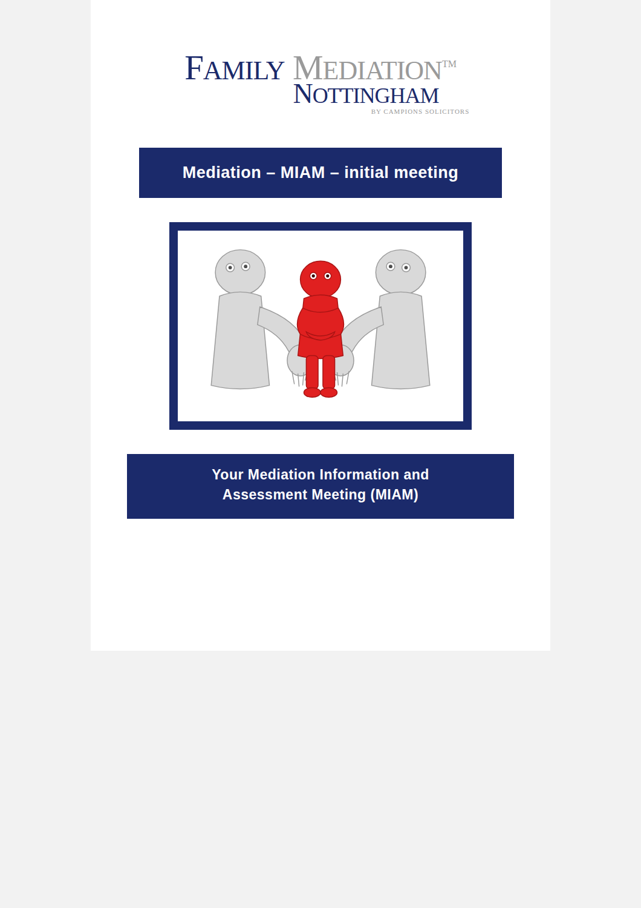FAMILY MEDIATION TM
NOTTINGHAM
BY CAMPIONS SOLICITORS
Mediation – MIAM – initial meeting
Your Mediation Information and
Assessment Meeting (MIAM)